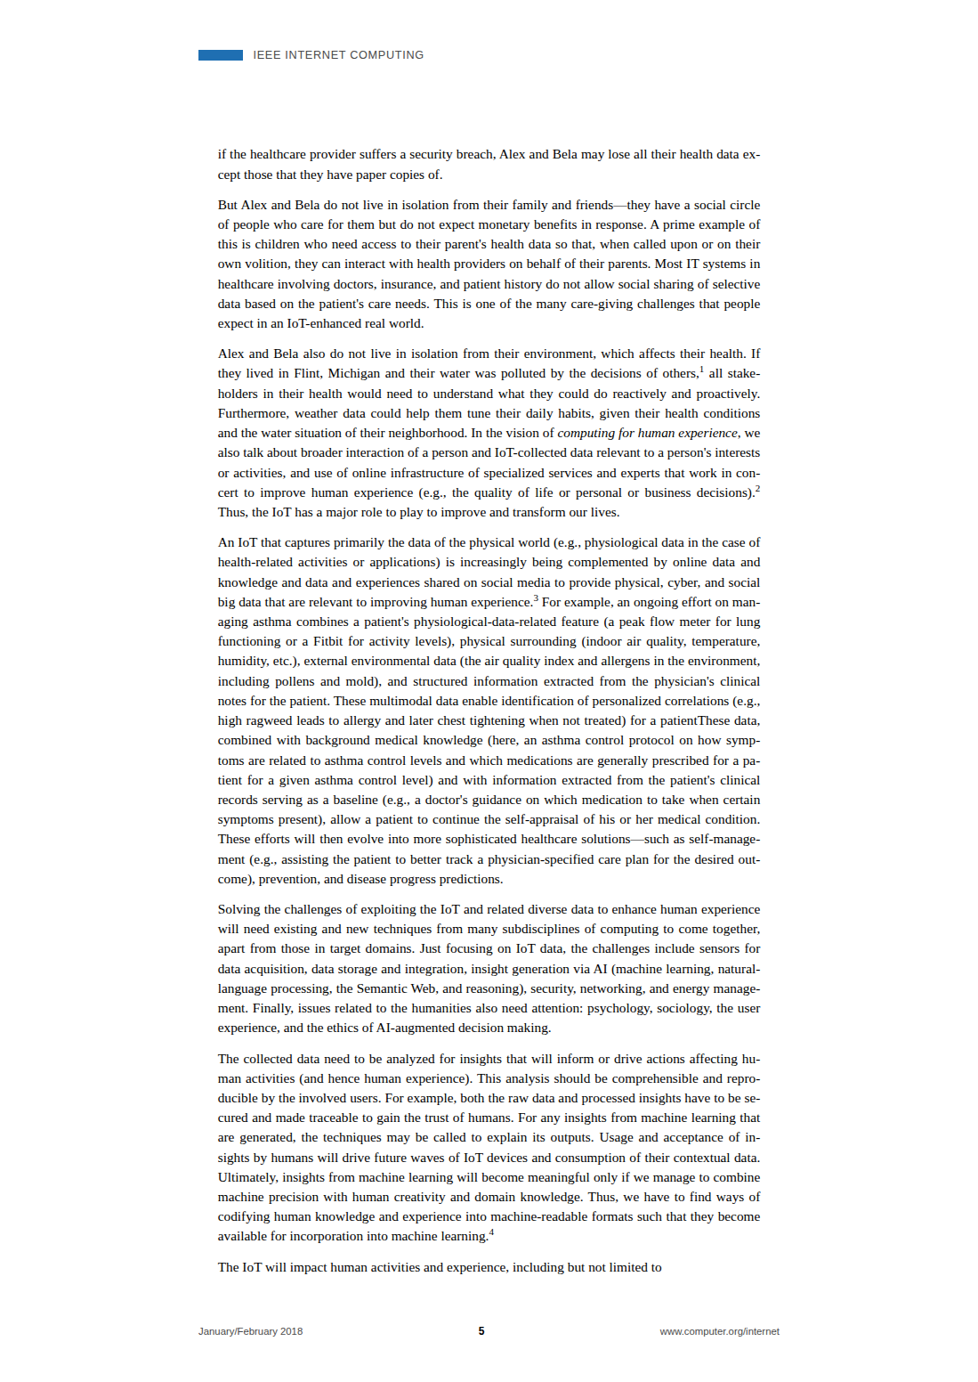IEEE Internet Computing
if the healthcare provider suffers a security breach, Alex and Bela may lose all their health data except those that they have paper copies of.
But Alex and Bela do not live in isolation from their family and friends—they have a social circle of people who care for them but do not expect monetary benefits in response. A prime example of this is children who need access to their parent's health data so that, when called upon or on their own volition, they can interact with health providers on behalf of their parents. Most IT systems in healthcare involving doctors, insurance, and patient history do not allow social sharing of selective data based on the patient's care needs. This is one of the many care-giving challenges that people expect in an IoT-enhanced real world.
Alex and Bela also do not live in isolation from their environment, which affects their health. If they lived in Flint, Michigan and their water was polluted by the decisions of others,1 all stakeholders in their health would need to understand what they could do reactively and proactively. Furthermore, weather data could help them tune their daily habits, given their health conditions and the water situation of their neighborhood. In the vision of computing for human experience, we also talk about broader interaction of a person and IoT-collected data relevant to a person's interests or activities, and use of online infrastructure of specialized services and experts that work in concert to improve human experience (e.g., the quality of life or personal or business decisions).2 Thus, the IoT has a major role to play to improve and transform our lives.
An IoT that captures primarily the data of the physical world (e.g., physiological data in the case of health-related activities or applications) is increasingly being complemented by online data and knowledge and data and experiences shared on social media to provide physical, cyber, and social big data that are relevant to improving human experience.3 For example, an ongoing effort on managing asthma combines a patient's physiological-data-related feature (a peak flow meter for lung functioning or a Fitbit for activity levels), physical surrounding (indoor air quality, temperature, humidity, etc.), external environmental data (the air quality index and allergens in the environment, including pollens and mold), and structured information extracted from the physician's clinical notes for the patient. These multimodal data enable identification of personalized correlations (e.g., high ragweed leads to allergy and later chest tightening when not treated) for a patientThese data, combined with background medical knowledge (here, an asthma control protocol on how symptoms are related to asthma control levels and which medications are generally prescribed for a patient for a given asthma control level) and with information extracted from the patient's clinical records serving as a baseline (e.g., a doctor's guidance on which medication to take when certain symptoms present), allow a patient to continue the self-appraisal of his or her medical condition. These efforts will then evolve into more sophisticated healthcare solutions—such as self-management (e.g., assisting the patient to better track a physician-specified care plan for the desired outcome), prevention, and disease progress predictions.
Solving the challenges of exploiting the IoT and related diverse data to enhance human experience will need existing and new techniques from many subdisciplines of computing to come together, apart from those in target domains. Just focusing on IoT data, the challenges include sensors for data acquisition, data storage and integration, insight generation via AI (machine learning, natural-language processing, the Semantic Web, and reasoning), security, networking, and energy management. Finally, issues related to the humanities also need attention: psychology, sociology, the user experience, and the ethics of AI-augmented decision making.
The collected data need to be analyzed for insights that will inform or drive actions affecting human activities (and hence human experience). This analysis should be comprehensible and reproducible by the involved users. For example, both the raw data and processed insights have to be secured and made traceable to gain the trust of humans. For any insights from machine learning that are generated, the techniques may be called to explain its outputs. Usage and acceptance of insights by humans will drive future waves of IoT devices and consumption of their contextual data. Ultimately, insights from machine learning will become meaningful only if we manage to combine machine precision with human creativity and domain knowledge. Thus, we have to find ways of codifying human knowledge and experience into machine-readable formats such that they become available for incorporation into machine learning.4
The IoT will impact human activities and experience, including but not limited to
January/February 2018 5 www.computer.org/internet